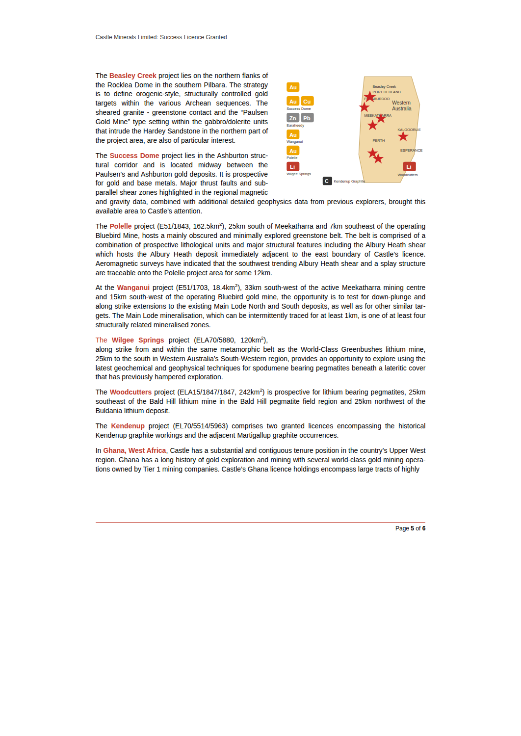Castle Minerals Limited: Success Licence Granted
The Beasley Creek project lies on the northern flanks of the Rocklea Dome in the southern Pilbara. The strategy is to define orogenic-style, structurally controlled gold targets within the various Archean sequences. The sheared granite - greenstone contact and the “Paulsen Gold Mine” type setting within the gabbro/dolerite units that intrude the Hardey Sandstone in the northern part of the project area, are also of particular interest.
The Success Dome project lies in the Ashburton structural corridor and is located midway between the Paulsen’s and Ashburton gold deposits. It is prospective for gold and base metals. Major thrust faults and sub-parallel shear zones highlighted in the regional magnetic and gravity data, combined with additional detailed geophysics data from previous explorers, brought this available area to Castle’s attention.
The Polelle project (E51/1843, 162.5km2), 25km south of Meekatharra and 7km southeast of the operating Bluebird Mine, hosts a mainly obscured and minimally explored greenstone belt. The belt is comprised of a combination of prospective lithological units and major structural features including the Albury Heath shear which hosts the Albury Heath deposit immediately adjacent to the east boundary of Castle’s licence. Aeromagnetic surveys have indicated that the southwest trending Albury Heath shear and a splay structure are traceable onto the Polelle project area for some 12km.
At the Wanganui project (E51/1703, 18.4km2), 33km south-west of the active Meekatharra mining centre and 15km south-west of the operating Bluebird gold mine, the opportunity is to test for down-plunge and along strike extensions to the existing Main Lode North and South deposits, as well as for other similar targets. The Main Lode mineralisation, which can be intermittently traced for at least 1km, is one of at least four structurally related mineralised zones.
The Wilgee Springs project (ELA70/5880, 120km2), along strike from and within the same metamorphic belt as the World-Class Greenbushes lithium mine, 25km to the south in Western Australia’s South-Western region, provides an opportunity to explore using the latest geochemical and geophysical techniques for spodumene bearing pegmatites beneath a lateritic cover that has previously hampered exploration.
The Woodcutters project (ELA15/1847/1847, 242km2) is prospective for lithium bearing pegmatites, 25km southeast of the Bald Hill lithium mine in the Bald Hill pegmatite field region and 25km northwest of the Buldania lithium deposit.
The Kendenup project (EL70/5514/5963) comprises two granted licences encompassing the historical Kendenup graphite workings and the adjacent Martigallup graphite occurrences.
In Ghana, West Africa, Castle has a substantial and contiguous tenure position in the country’s Upper West region. Ghana has a long history of gold exploration and mining with several world-class gold mining operations owned by Tier 1 mining companies. Castle’s Ghana licence holdings encompass large tracts of highly
Page 5 of 6